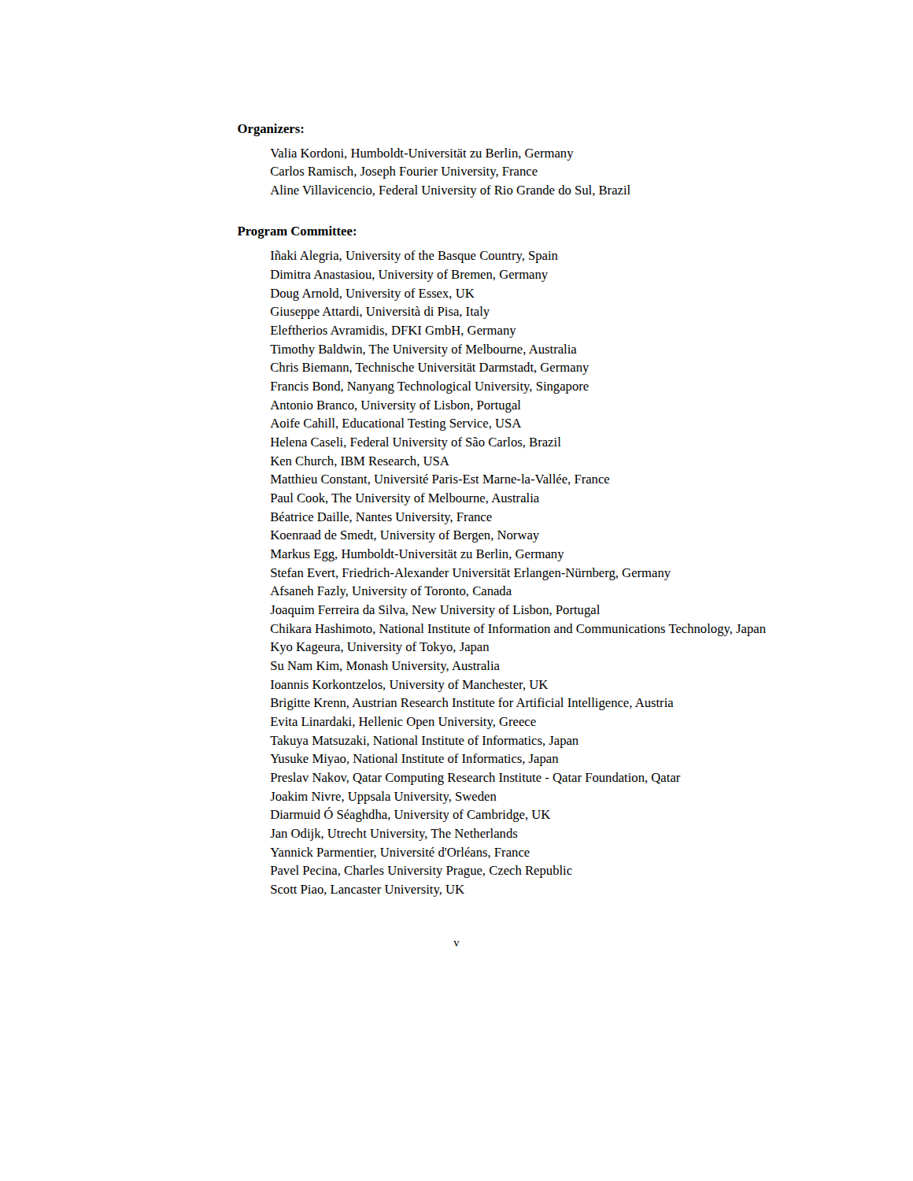Organizers:
Valia Kordoni, Humboldt-Universität zu Berlin, Germany
Carlos Ramisch, Joseph Fourier University, France
Aline Villavicencio, Federal University of Rio Grande do Sul, Brazil
Program Committee:
Iñaki Alegria, University of the Basque Country, Spain
Dimitra Anastasiou, University of Bremen, Germany
Doug Arnold, University of Essex, UK
Giuseppe Attardi, Università di Pisa, Italy
Eleftherios Avramidis, DFKI GmbH, Germany
Timothy Baldwin, The University of Melbourne, Australia
Chris Biemann, Technische Universität Darmstadt, Germany
Francis Bond, Nanyang Technological University, Singapore
Antonio Branco, University of Lisbon, Portugal
Aoife Cahill, Educational Testing Service, USA
Helena Caseli, Federal University of São Carlos, Brazil
Ken Church, IBM Research, USA
Matthieu Constant, Université Paris-Est Marne-la-Vallée, France
Paul Cook, The University of Melbourne, Australia
Béatrice Daille, Nantes University, France
Koenraad de Smedt, University of Bergen, Norway
Markus Egg, Humboldt-Universität zu Berlin, Germany
Stefan Evert, Friedrich-Alexander Universität Erlangen-Nürnberg, Germany
Afsaneh Fazly, University of Toronto, Canada
Joaquim Ferreira da Silva, New University of Lisbon, Portugal
Chikara Hashimoto, National Institute of Information and Communications Technology, Japan
Kyo Kageura, University of Tokyo, Japan
Su Nam Kim, Monash University, Australia
Ioannis Korkontzelos, University of Manchester, UK
Brigitte Krenn, Austrian Research Institute for Artificial Intelligence, Austria
Evita Linardaki, Hellenic Open University, Greece
Takuya Matsuzaki, National Institute of Informatics, Japan
Yusuke Miyao, National Institute of Informatics, Japan
Preslav Nakov, Qatar Computing Research Institute - Qatar Foundation, Qatar
Joakim Nivre, Uppsala University, Sweden
Diarmuid Ó Séaghdha, University of Cambridge, UK
Jan Odijk, Utrecht University, The Netherlands
Yannick Parmentier, Université d'Orléans, France
Pavel Pecina, Charles University Prague, Czech Republic
Scott Piao, Lancaster University, UK
v